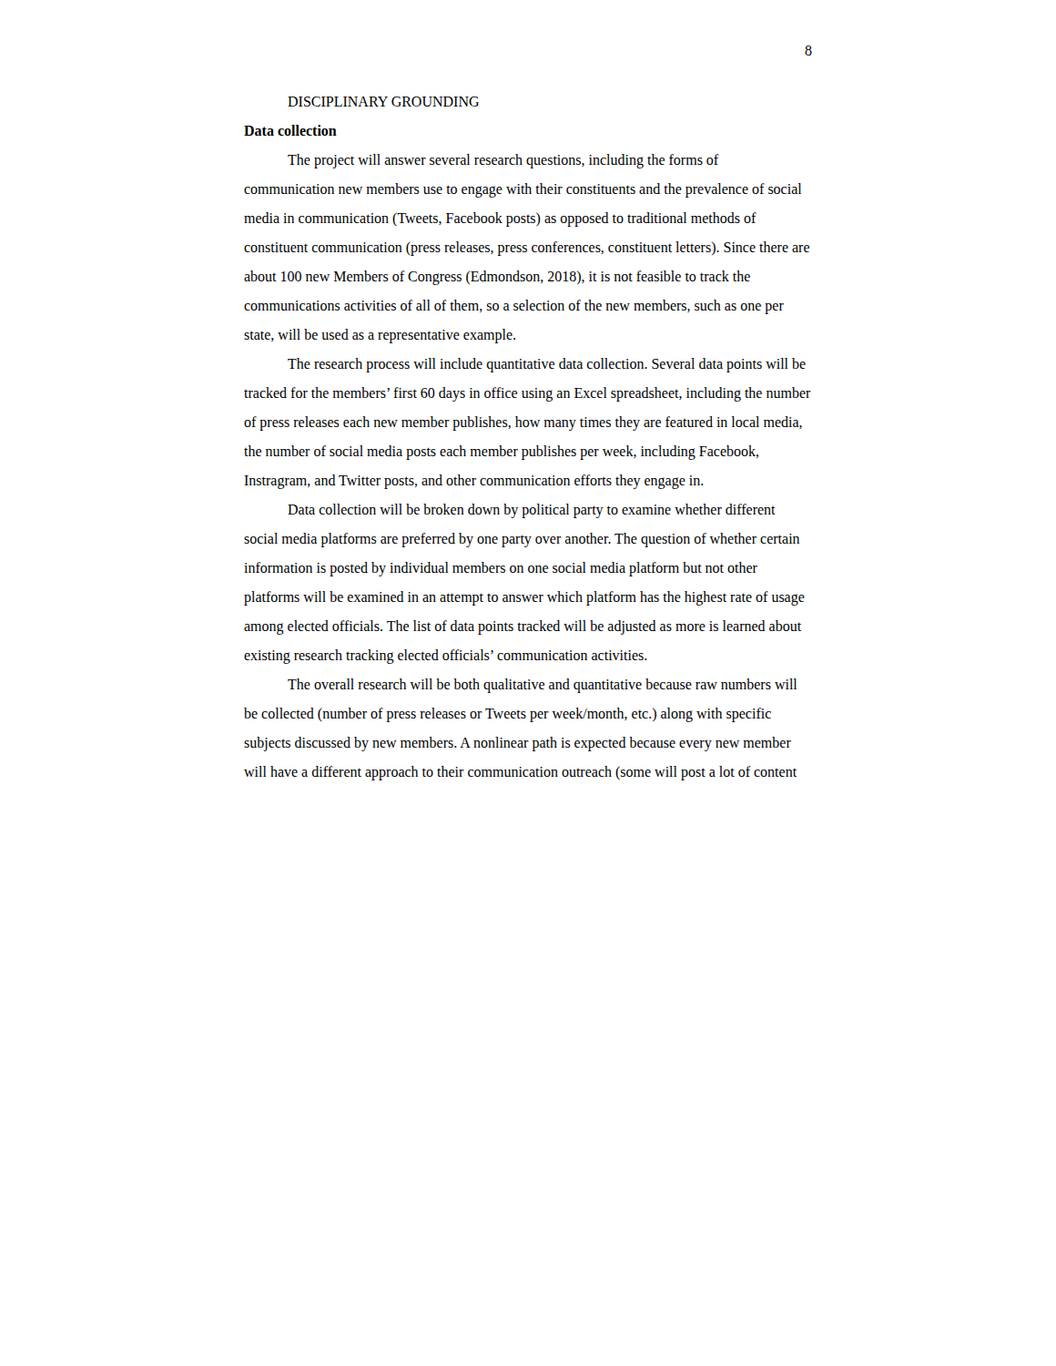8
DISCIPLINARY GROUNDING
Data collection
The project will answer several research questions, including the forms of communication new members use to engage with their constituents and the prevalence of social media in communication (Tweets, Facebook posts) as opposed to traditional methods of constituent communication (press releases, press conferences, constituent letters). Since there are about 100 new Members of Congress (Edmondson, 2018), it is not feasible to track the communications activities of all of them, so a selection of the new members, such as one per state, will be used as a representative example.
The research process will include quantitative data collection. Several data points will be tracked for the members’ first 60 days in office using an Excel spreadsheet, including the number of press releases each new member publishes, how many times they are featured in local media, the number of social media posts each member publishes per week, including Facebook, Instragram, and Twitter posts, and other communication efforts they engage in.
Data collection will be broken down by political party to examine whether different social media platforms are preferred by one party over another. The question of whether certain information is posted by individual members on one social media platform but not other platforms will be examined in an attempt to answer which platform has the highest rate of usage among elected officials. The list of data points tracked will be adjusted as more is learned about existing research tracking elected officials’ communication activities.
The overall research will be both qualitative and quantitative because raw numbers will be collected (number of press releases or Tweets per week/month, etc.) along with specific subjects discussed by new members. A nonlinear path is expected because every new member will have a different approach to their communication outreach (some will post a lot of content